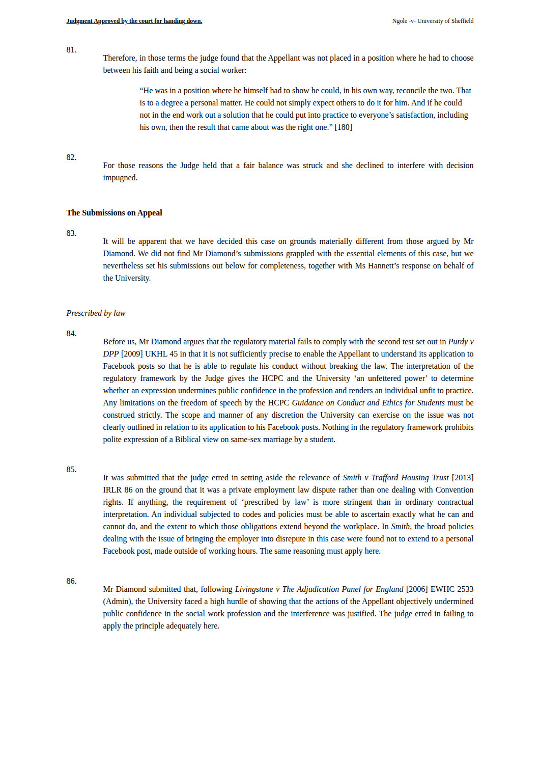Judgment Approved by the court for handing down. Ngole -v- University of Sheffield
81.
Therefore, in those terms the judge found that the Appellant was not placed in a position where he had to choose between his faith and being a social worker:
“He was in a position where he himself had to show he could, in his own way, reconcile the two. That is to a degree a personal matter. He could not simply expect others to do it for him. And if he could not in the end work out a solution that he could put into practice to everyone’s satisfaction, including his own, then the result that came about was the right one.” [180]
82.
For those reasons the Judge held that a fair balance was struck and she declined to interfere with decision impugned.
The Submissions on Appeal
83.
It will be apparent that we have decided this case on grounds materially different from those argued by Mr Diamond. We did not find Mr Diamond’s submissions grappled with the essential elements of this case, but we nevertheless set his submissions out below for completeness, together with Ms Hannett’s response on behalf of the University.
Prescribed by law
84.
Before us, Mr Diamond argues that the regulatory material fails to comply with the second test set out in Purdy v DPP [2009] UKHL 45 in that it is not sufficiently precise to enable the Appellant to understand its application to Facebook posts so that he is able to regulate his conduct without breaking the law. The interpretation of the regulatory framework by the Judge gives the HCPC and the University ‘an unfettered power’ to determine whether an expression undermines public confidence in the profession and renders an individual unfit to practice. Any limitations on the freedom of speech by the HCPC Guidance on Conduct and Ethics for Students must be construed strictly. The scope and manner of any discretion the University can exercise on the issue was not clearly outlined in relation to its application to his Facebook posts. Nothing in the regulatory framework prohibits polite expression of a Biblical view on same-sex marriage by a student.
85.
It was submitted that the judge erred in setting aside the relevance of Smith v Trafford Housing Trust [2013] IRLR 86 on the ground that it was a private employment law dispute rather than one dealing with Convention rights. If anything, the requirement of ‘prescribed by law’ is more stringent than in ordinary contractual interpretation. An individual subjected to codes and policies must be able to ascertain exactly what he can and cannot do, and the extent to which those obligations extend beyond the workplace. In Smith, the broad policies dealing with the issue of bringing the employer into disrepute in this case were found not to extend to a personal Facebook post, made outside of working hours. The same reasoning must apply here.
86.
Mr Diamond submitted that, following Livingstone v The Adjudication Panel for England [2006] EWHC 2533 (Admin), the University faced a high hurdle of showing that the actions of the Appellant objectively undermined public confidence in the social work profession and the interference was justified. The judge erred in failing to apply the principle adequately here.